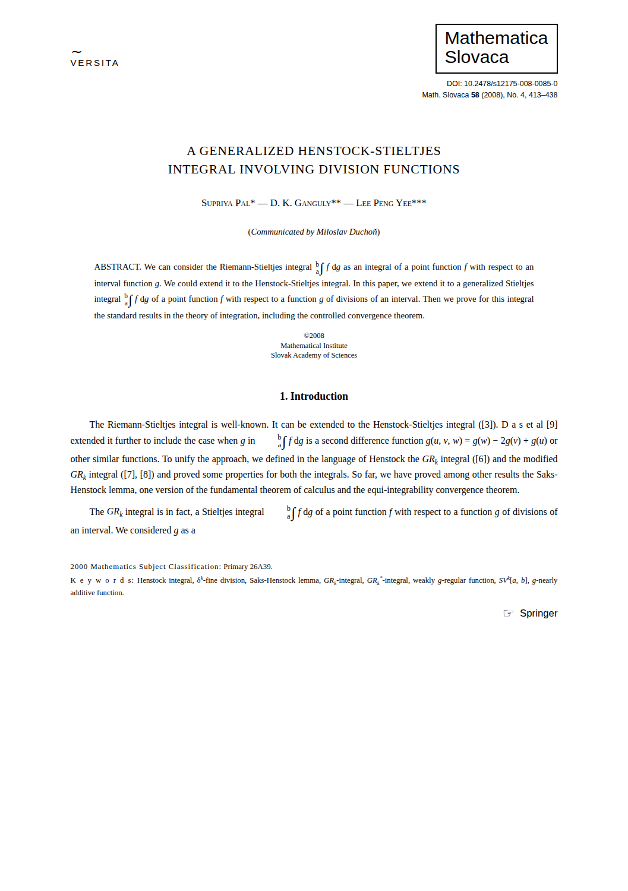∼ VERSITA
Mathematica Slovaca
DOI: 10.2478/s12175-008-0085-0
Math. Slovaca 58 (2008), No. 4, 413–438
A GENERALIZED HENSTOCK-STIELTJES
INTEGRAL INVOLVING DIVISION FUNCTIONS
Supriya Pal* — D. K. Ganguly** — Lee Peng Yee***
(Communicated by Miloslav Duchoň)
ABSTRACT. We can consider the Riemann-Stieltjes integral ba∫ f dg as an integral of a point function f with respect to an interval function g. We could extend it to the Henstock-Stieltjes integral. In this paper, we extend it to a generalized Stieltjes integral ba∫ f dg of a point function f with respect to a function g of divisions of an interval. Then we prove for this integral the standard results in the theory of integration, including the controlled convergence theorem.
©2008
Mathematical Institute
Slovak Academy of Sciences
1. Introduction
The Riemann-Stieltjes integral is well-known. It can be extended to the Henstock-Stieltjes integral ([3]). D a s et al [9] extended it further to include the case when g in ba∫ f dg is a second difference function g(u, v, w) = g(w) − 2g(v) + g(u) or other similar functions. To unify the approach, we defined in the language of Henstock the GRk integral ([6]) and the modified GRk integral ([7], [8]) and proved some properties for both the integrals. So far, we have proved among other results the Saks-Henstock lemma, one version of the fundamental theorem of calculus and the equi-integrability convergence theorem.
The GRk integral is in fact, a Stieltjes integral ba∫ f dg of a point function f with respect to a function g of divisions of an interval. We considered g as a
2000 Mathematics Subject Classification: Primary 26A39.
K e y w o r d s: Henstock integral, δk-fine division, Saks-Henstock lemma, GRk-integral, GRk*-integral, weakly g-regular function, SVk[a, b], g-nearly additive function.
☞ Springer